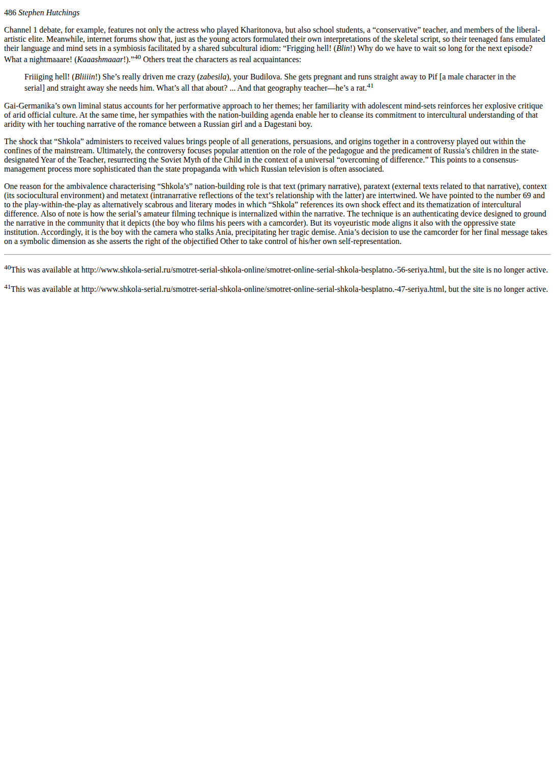486 Stephen Hutchings
Channel 1 debate, for example, features not only the actress who played Kharitonova, but also school students, a “conservative” teacher, and members of the liberal-artistic elite. Meanwhile, internet forums show that, just as the young actors formulated their own interpretations of the skeletal script, so their teenaged fans emulated their language and mind sets in a symbiosis facilitated by a shared subcultural idiom: “Frigging hell! (Blin!) Why do we have to wait so long for the next episode? What a nightmaaare! (Kaaashmaaar!).”40 Others treat the characters as real acquaintances:
Friiiging hell! (Bliiiin!) She’s really driven me crazy (zabesila), your Budilova. She gets pregnant and runs straight away to Pif [a male character in the serial] and straight away she needs him. What’s all that about? ... And that geography teacher—he’s a rat.41
Gai-Germanika’s own liminal status accounts for her performative approach to her themes; her familiarity with adolescent mind-sets reinforces her explosive critique of arid official culture. At the same time, her sympathies with the nation-building agenda enable her to cleanse its commitment to intercultural understanding of that aridity with her touching narrative of the romance between a Russian girl and a Dagestani boy.
The shock that “Shkola” administers to received values brings people of all generations, persuasions, and origins together in a controversy played out within the confines of the mainstream. Ultimately, the controversy focuses popular attention on the role of the pedagogue and the predicament of Russia’s children in the state-designated Year of the Teacher, resurrecting the Soviet Myth of the Child in the context of a universal “overcoming of difference.” This points to a consensus-management process more sophisticated than the state propaganda with which Russian television is often associated.
One reason for the ambivalence characterising “Shkola’s” nation-building role is that text (primary narrative), paratext (external texts related to that narrative), context (its sociocultural environment) and metatext (intranarrative reflections of the text’s relationship with the latter) are intertwined. We have pointed to the number 69 and to the play-within-the-play as alternatively scabrous and literary modes in which “Shkola” references its own shock effect and its thematization of intercultural difference. Also of note is how the serial’s amateur filming technique is internalized within the narrative. The technique is an authenticating device designed to ground the narrative in the community that it depicts (the boy who films his peers with a camcorder). But its voyeuristic mode aligns it also with the oppressive state institution. Accordingly, it is the boy with the camera who stalks Ania, precipitating her tragic demise. Ania’s decision to use the camcorder for her final message takes on a symbolic dimension as she asserts the right of the objectified Other to take control of his/her own self-representation.
40This was available at http://www.shkola-serial.ru/smotret-serial-shkola-online/smotret-online-serial-shkola-besplatno.-56-seriya.html, but the site is no longer active.
41This was available at http://www.shkola-serial.ru/smotret-serial-shkola-online/smotret-online-serial-shkola-besplatno.-47-seriya.html, but the site is no longer active.